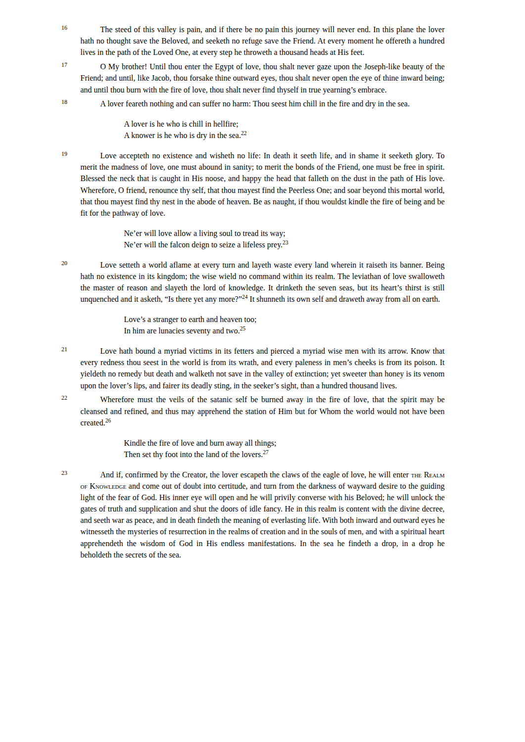16 The steed of this valley is pain, and if there be no pain this journey will never end. In this plane the lover hath no thought save the Beloved, and seeketh no refuge save the Friend. At every moment he offereth a hundred lives in the path of the Loved One, at every step he throweth a thousand heads at His feet.
17 O My brother! Until thou enter the Egypt of love, thou shalt never gaze upon the Joseph-like beauty of the Friend; and until, like Jacob, thou forsake thine outward eyes, thou shalt never open the eye of thine inward being; and until thou burn with the fire of love, thou shalt never find thyself in true yearning’s embrace.
18 A lover feareth nothing and can suffer no harm: Thou seest him chill in the fire and dry in the sea.
A lover is he who is chill in hellfire;
A knower is he who is dry in the sea.22
19 Love accepteth no existence and wisheth no life: In death it seeth life, and in shame it seeketh glory. To merit the madness of love, one must abound in sanity; to merit the bonds of the Friend, one must be free in spirit. Blessed the neck that is caught in His noose, and happy the head that falleth on the dust in the path of His love. Wherefore, O friend, renounce thy self, that thou mayest find the Peerless One; and soar beyond this mortal world, that thou mayest find thy nest in the abode of heaven. Be as naught, if thou wouldst kindle the fire of being and be fit for the pathway of love.
Ne’er will love allow a living soul to tread its way;
Ne’er will the falcon deign to seize a lifeless prey.23
20 Love setteth a world aflame at every turn and layeth waste every land wherein it raiseth its banner. Being hath no existence in its kingdom; the wise wield no command within its realm. The leviathan of love swalloweth the master of reason and slayeth the lord of knowledge. It drinketh the seven seas, but its heart’s thirst is still unquenched and it asketh, “Is there yet any more?”24 It shunneth its own self and draweth away from all on earth.
Love’s a stranger to earth and heaven too;
In him are lunacies seventy and two.25
21 Love hath bound a myriad victims in its fetters and pierced a myriad wise men with its arrow. Know that every redness thou seest in the world is from its wrath, and every paleness in men’s cheeks is from its poison. It yieldeth no remedy but death and walketh not save in the valley of extinction; yet sweeter than honey is its venom upon the lover’s lips, and fairer its deadly sting, in the seeker’s sight, than a hundred thousand lives.
22 Wherefore must the veils of the satanic self be burned away in the fire of love, that the spirit may be cleansed and refined, and thus may apprehend the station of Him but for Whom the world would not have been created.26
Kindle the fire of love and burn away all things;
Then set thy foot into the land of the lovers.27
23 And if, confirmed by the Creator, the lover escapeth the claws of the eagle of love, he will enter the Realm of Knowledge and come out of doubt into certitude, and turn from the darkness of wayward desire to the guiding light of the fear of God. His inner eye will open and he will privily converse with his Beloved; he will unlock the gates of truth and supplication and shut the doors of idle fancy. He in this realm is content with the divine decree, and seeth war as peace, and in death findeth the meaning of everlasting life. With both inward and outward eyes he witnesseth the mysteries of resurrection in the realms of creation and in the souls of men, and with a spiritual heart apprehendeth the wisdom of God in His endless manifestations. In the sea he findeth a drop, in a drop he beholdeth the secrets of the sea.